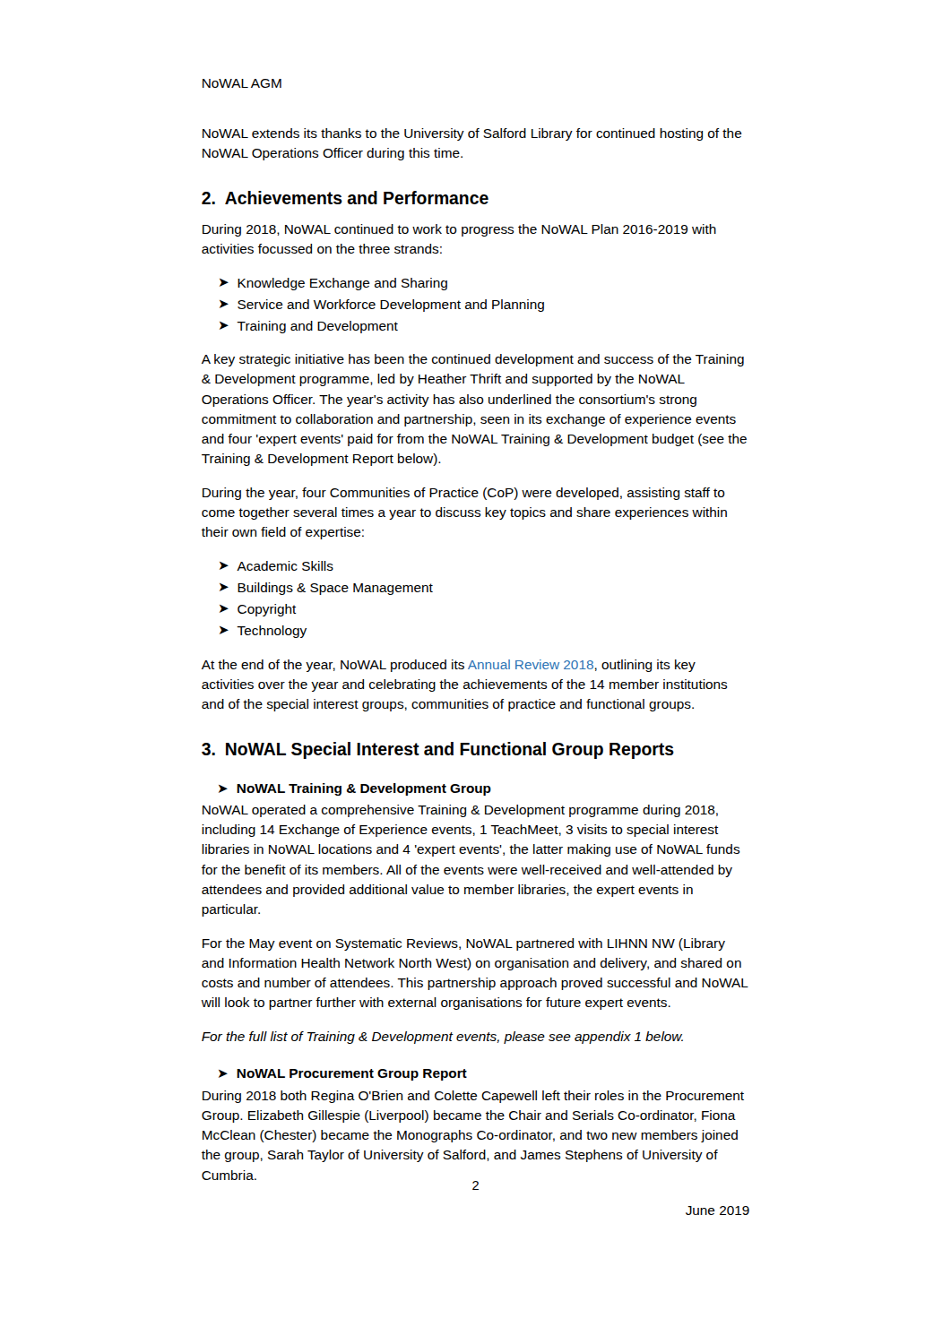NoWAL AGM
NoWAL extends its thanks to the University of Salford Library for continued hosting of the NoWAL Operations Officer during this time.
2. Achievements and Performance
During 2018, NoWAL continued to work to progress the NoWAL Plan 2016-2019 with activities focussed on the three strands:
Knowledge Exchange and Sharing
Service and Workforce Development and Planning
Training and Development
A key strategic initiative has been the continued development and success of the Training & Development programme, led by Heather Thrift and supported by the NoWAL Operations Officer. The year's activity has also underlined the consortium's strong commitment to collaboration and partnership, seen in its exchange of experience events and four 'expert events' paid for from the NoWAL Training & Development budget (see the Training & Development Report below).
During the year, four Communities of Practice (CoP) were developed, assisting staff to come together several times a year to discuss key topics and share experiences within their own field of expertise:
Academic Skills
Buildings & Space Management
Copyright
Technology
At the end of the year, NoWAL produced its Annual Review 2018, outlining its key activities over the year and celebrating the achievements of the 14 member institutions and of the special interest groups, communities of practice and functional groups.
3. NoWAL Special Interest and Functional Group Reports
NoWAL Training & Development Group
NoWAL operated a comprehensive Training & Development programme during 2018, including 14 Exchange of Experience events, 1 TeachMeet, 3 visits to special interest libraries in NoWAL locations and 4 'expert events', the latter making use of NoWAL funds for the benefit of its members. All of the events were well-received and well-attended by attendees and provided additional value to member libraries, the expert events in particular.
For the May event on Systematic Reviews, NoWAL partnered with LIHNN NW (Library and Information Health Network North West) on organisation and delivery, and shared on costs and number of attendees. This partnership approach proved successful and NoWAL will look to partner further with external organisations for future expert events.
For the full list of Training & Development events, please see appendix 1 below.
NoWAL Procurement Group Report
During 2018 both Regina O'Brien and Colette Capewell left their roles in the Procurement Group. Elizabeth Gillespie (Liverpool) became the Chair and Serials Co-ordinator, Fiona McClean (Chester) became the Monographs Co-ordinator, and two new members joined the group, Sarah Taylor of University of Salford, and James Stephens of University of Cumbria.
2
June 2019